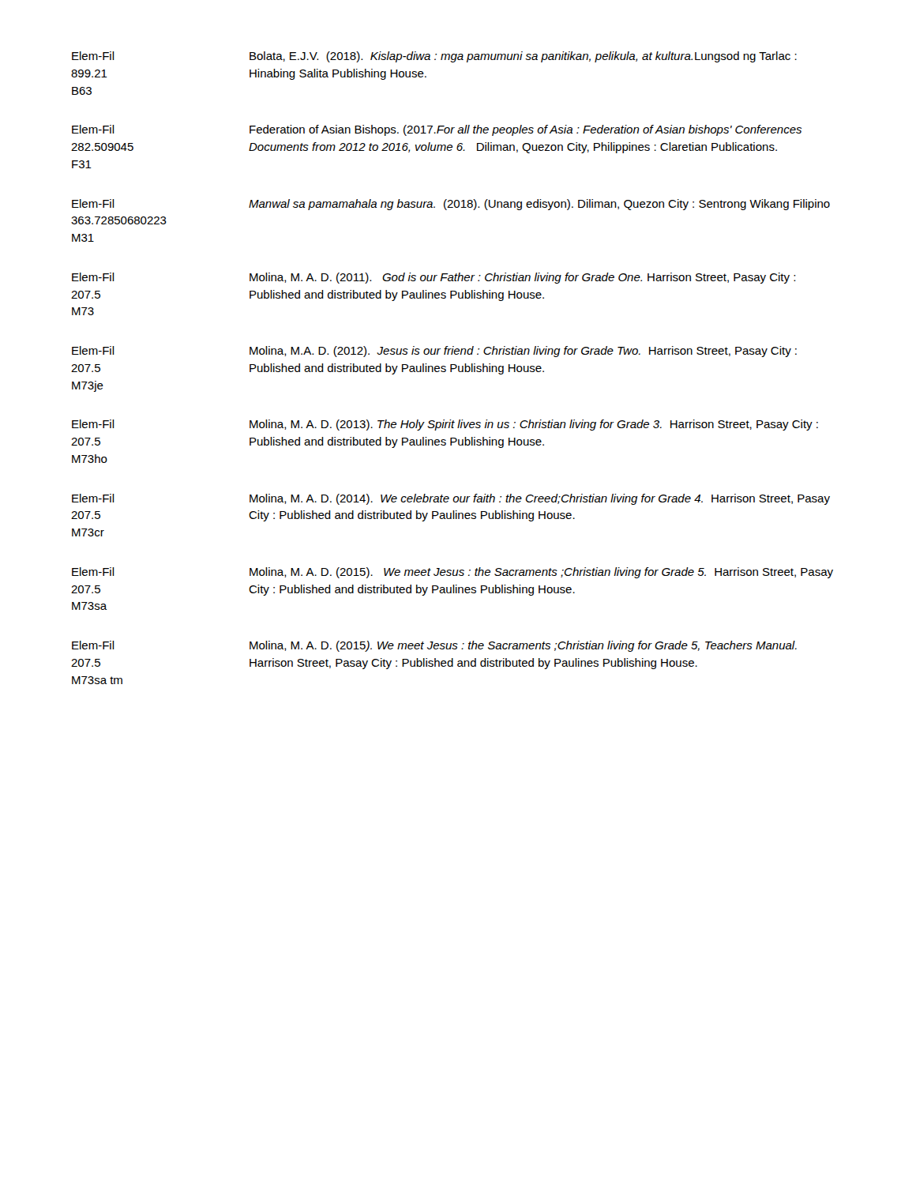| Elem-Fil 899.21 B63 | Bolata, E.J.V. (2018). Kislap-diwa : mga pamumuni sa panitikan, pelikula, at kultura. Lungsod ng Tarlac : Hinabing Salita Publishing House. |
| Elem-Fil 282.509045 F31 | Federation of Asian Bishops. (2017. For all the peoples of Asia : Federation of Asian bishops' Conferences Documents from 2012 to 2016, volume 6. Diliman, Quezon City, Philippines : Claretian Publications. |
| Elem-Fil 363.72850680223 M31 | Manwal sa pamamahala ng basura. (2018). (Unang edisyon). Diliman, Quezon City : Sentrong Wikang Filipino |
| Elem-Fil 207.5 M73 | Molina, M. A. D. (2011). God is our Father : Christian living for Grade One. Harrison Street, Pasay City : Published and distributed by Paulines Publishing House. |
| Elem-Fil 207.5 M73je | Molina, M.A. D. (2012). Jesus is our friend : Christian living for Grade Two. Harrison Street, Pasay City : Published and distributed by Paulines Publishing House. |
| Elem-Fil 207.5 M73ho | Molina, M. A. D. (2013). The Holy Spirit lives in us : Christian living for Grade 3. Harrison Street, Pasay City : Published and distributed by Paulines Publishing House. |
| Elem-Fil 207.5 M73cr | Molina, M. A. D. (2014). We celebrate our faith : the Creed;Christian living for Grade 4. Harrison Street, Pasay City : Published and distributed by Paulines Publishing House. |
| Elem-Fil 207.5 M73sa | Molina, M. A. D. (2015). We meet Jesus : the Sacraments ;Christian living for Grade 5. Harrison Street, Pasay City : Published and distributed by Paulines Publishing House. |
| Elem-Fil 207.5 M73sa tm | Molina, M. A. D. (2015 ). We meet Jesus : the Sacraments ;Christian living for Grade 5, Teachers Manual. Harrison Street, Pasay City : Published and distributed by Paulines Publishing House. |